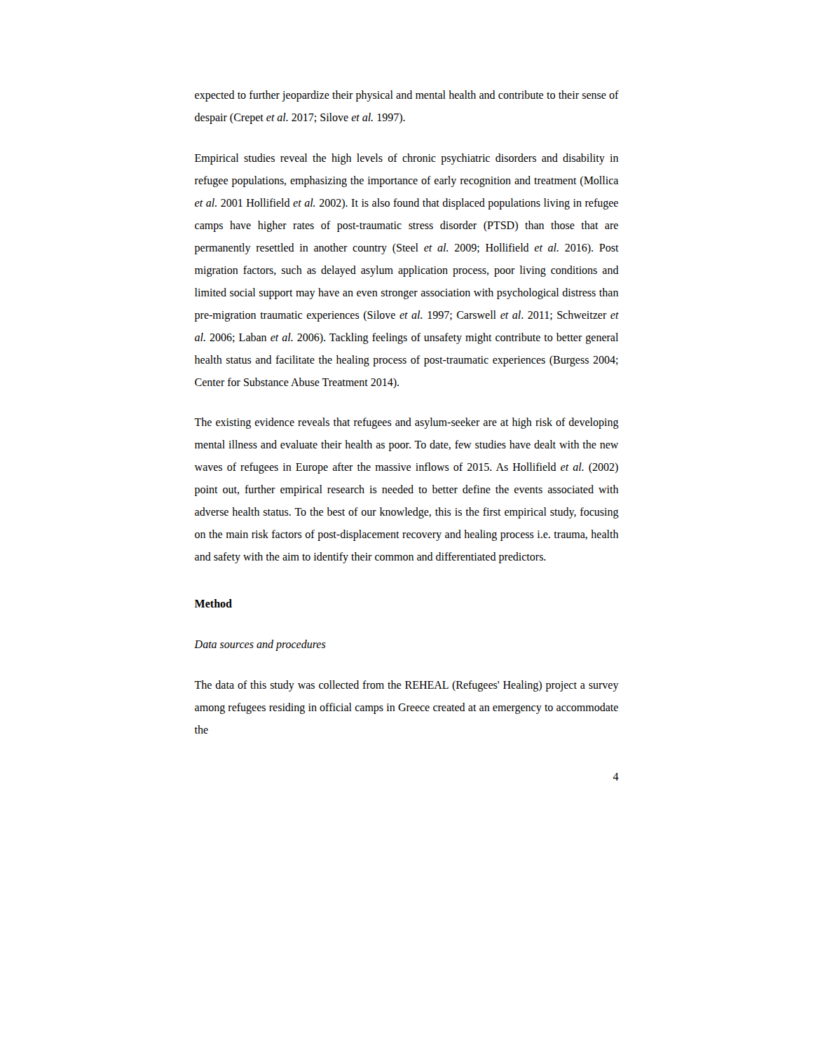expected to further jeopardize their physical and mental health and contribute to their sense of despair (Crepet et al. 2017; Silove et al. 1997).
Empirical studies reveal the high levels of chronic psychiatric disorders and disability in refugee populations, emphasizing the importance of early recognition and treatment (Mollica et al. 2001 Hollifield et al. 2002). It is also found that displaced populations living in refugee camps have higher rates of post-traumatic stress disorder (PTSD) than those that are permanently resettled in another country (Steel et al. 2009; Hollifield et al. 2016). Post migration factors, such as delayed asylum application process, poor living conditions and limited social support may have an even stronger association with psychological distress than pre-migration traumatic experiences (Silove et al. 1997; Carswell et al. 2011; Schweitzer et al. 2006; Laban et al. 2006). Tackling feelings of unsafety might contribute to better general health status and facilitate the healing process of post-traumatic experiences (Burgess 2004; Center for Substance Abuse Treatment 2014).
The existing evidence reveals that refugees and asylum-seeker are at high risk of developing mental illness and evaluate their health as poor. To date, few studies have dealt with the new waves of refugees in Europe after the massive inflows of 2015. As Hollifield et al. (2002) point out, further empirical research is needed to better define the events associated with adverse health status. To the best of our knowledge, this is the first empirical study, focusing on the main risk factors of post-displacement recovery and healing process i.e. trauma, health and safety with the aim to identify their common and differentiated predictors.
Method
Data sources and procedures
The data of this study was collected from the REHEAL (Refugees' Healing) project a survey among refugees residing in official camps in Greece created at an emergency to accommodate the
4